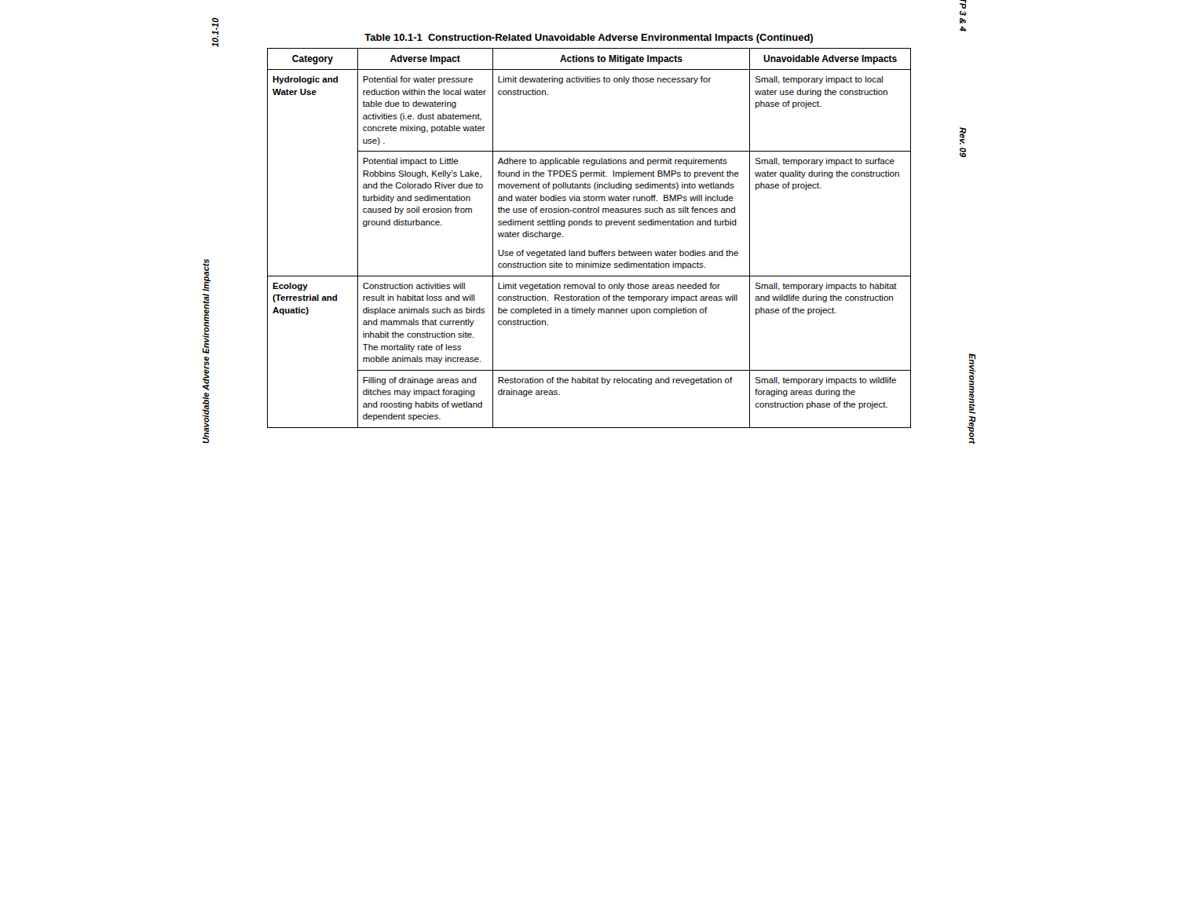10.1-10
Unavoidable Adverse Environmental Impacts
STP 3 & 4
Rev. 09
Environmental Report
Table 10.1-1 Construction-Related Unavoidable Adverse Environmental Impacts (Continued)
| Category | Adverse Impact | Actions to Mitigate Impacts | Unavoidable Adverse Impacts |
| --- | --- | --- | --- |
| Hydrologic and Water Use | Potential for water pressure reduction within the local water table due to dewatering activities (i.e. dust abatement, concrete mixing, potable water use) . | Limit dewatering activities to only those necessary for construction. | Small, temporary impact to local water use during the construction phase of project. |
| Potential impact to Little Robbins Slough, Kelly’s Lake, and the Colorado River due to turbidity and sedimentation caused by soil erosion from ground disturbance. | Adhere to applicable regulations and permit requirements found in the TPDES permit. Implement BMPs to prevent the movement of pollutants (including sediments) into wetlands and water bodies via storm water runoff. BMPs will include the use of erosion-control measures such as silt fences and sediment settling ponds to prevent sedimentation and turbid water discharge. Use of vegetated land buffers between water bodies and the construction site to minimize sedimentation impacts. | Small, temporary impact to surface water quality during the construction phase of project. |
| Ecology (Terrestrial and Aquatic) | Construction activities will result in habitat loss and will displace animals such as birds and mammals that currently inhabit the construction site. The mortality rate of less mobile animals may increase. | Limit vegetation removal to only those areas needed for construction. Restoration of the temporary impact areas will be completed in a timely manner upon completion of construction. | Small, temporary impacts to habitat and wildlife during the construction phase of the project. |
| Filling of drainage areas and ditches may impact foraging and roosting habits of wetland dependent species. | Restoration of the habitat by relocating and revegetation of drainage areas. | Small, temporary impacts to wildlife foraging areas during the construction phase of the project. |